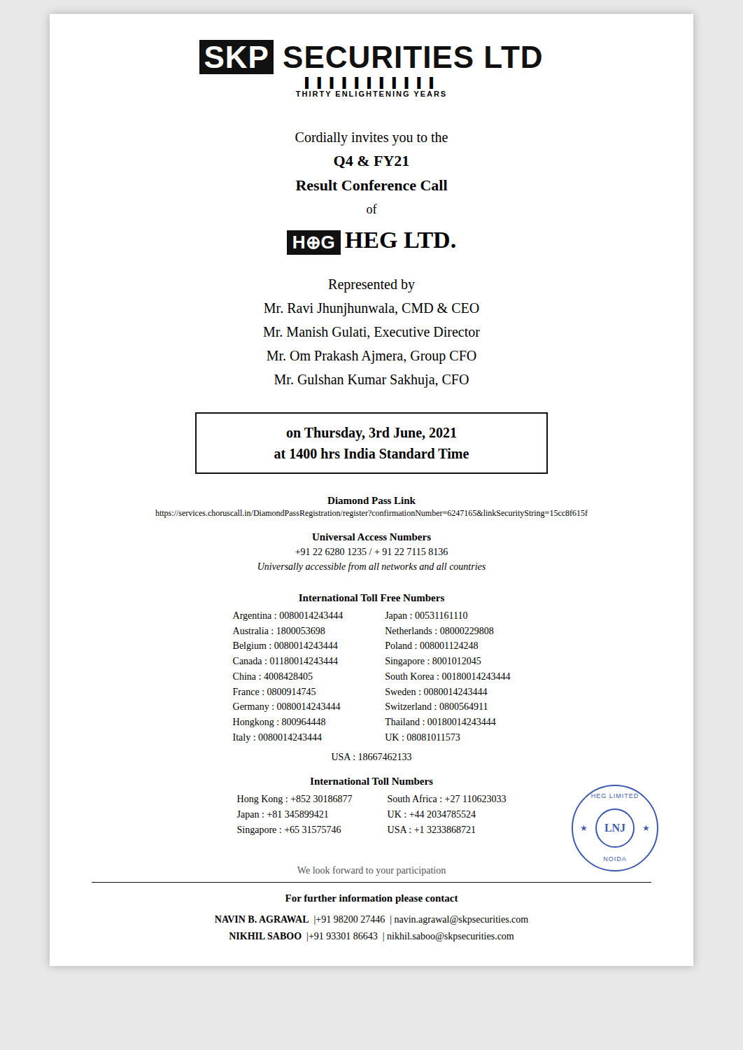SKP SECURITIES LTD
▌ ▌ ▌ ▌ ▌ ▌ ▌ ▌ ▌ ▌ ▌
THIRTY ENLIGHTENING YEARS
Cordially invites you to the
Q4 & FY21
Result Conference Call
of
H⊕GHEG LTD.
Represented by
Mr. Ravi Jhunjhunwala, CMD & CEO
Mr. Manish Gulati, Executive Director
Mr. Om Prakash Ajmera, Group CFO
Mr. Gulshan Kumar Sakhuja, CFO
on Thursday, 3rd June, 2021
at 1400 hrs India Standard Time
Diamond Pass Link
https://services.choruscall.in/DiamondPassRegistration/register?confirmationNumber=6247165&linkSecurityString=15cc8f615f
Universal Access Numbers
+91 22 6280 1235 / + 91 22 7115 8136
Universally accessible from all networks and all countries
International Toll Free Numbers
Argentina : 0080014243444
Australia : 1800053698
Belgium : 0080014243444
Canada : 01180014243444
China : 4008428405
France : 0800914745
Germany : 0080014243444
Hongkong : 800964448
Italy : 0080014243444
Japan : 00531161110
Netherlands : 08000229808
Poland : 008001124248
Singapore : 8001012045
South Korea : 00180014243444
Sweden : 0080014243444
Switzerland : 0800564911
Thailand : 00180014243444
UK : 08081011573
USA : 18667462133
International Toll Numbers
Hong Kong : +852 30186877
Japan : +81 345899421
Singapore : +65 31575746
South Africa : +27 110623033
UK : +44 2034785524
USA : +1 3233868721
HEG LIMITED
LNJ
★
★
NOIDA
We look forward to your participation
For further information please contact
NAVIN B. AGRAWAL |+91 98200 27446 | navin.agrawal@skpsecurities.com
NIKHIL SABOO |+91 93301 86643 | nikhil.saboo@skpsecurities.com